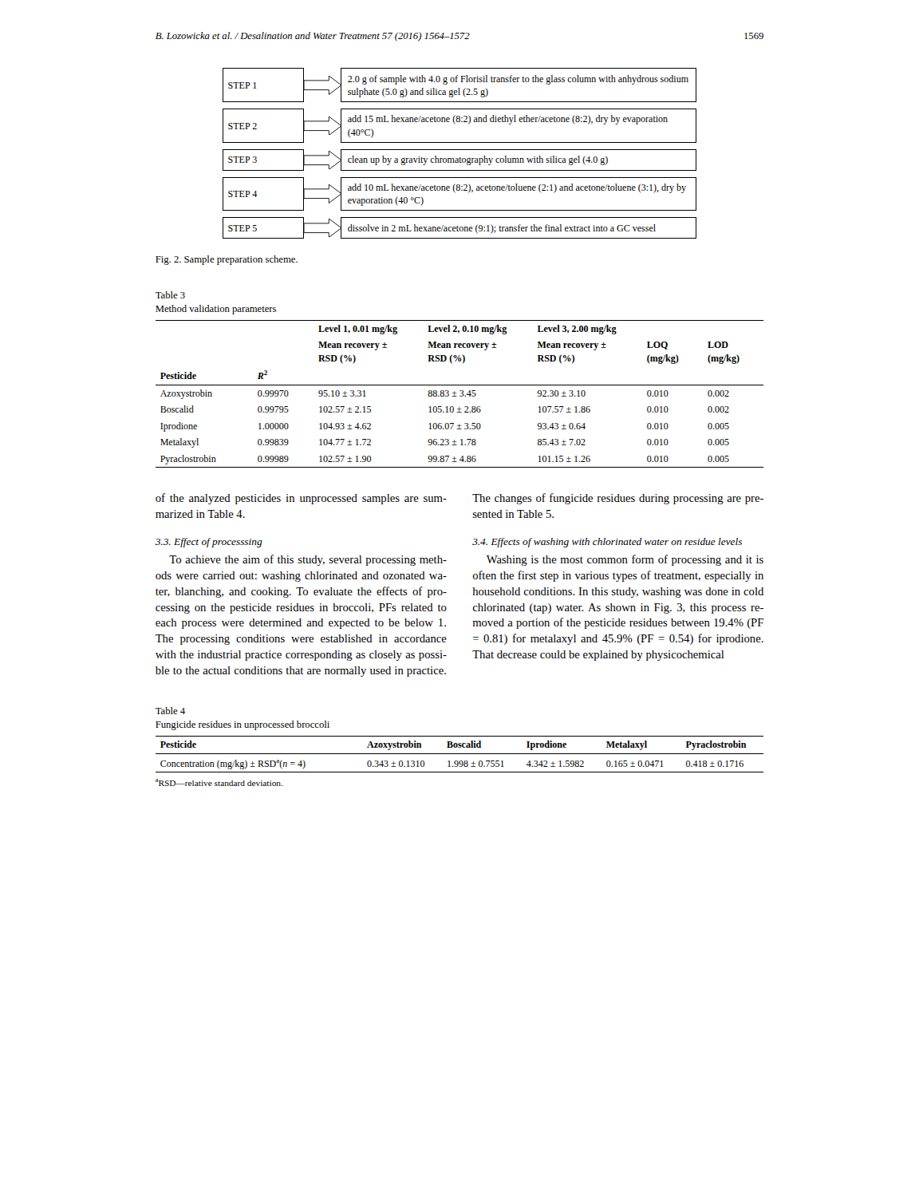B. Lozowicka et al. / Desalination and Water Treatment 57 (2016) 1564–1572 1569
STEP 1
2.0 g of sample with 4.0 g of Florisil transfer to the glass column with anhydrous sodium sulphate (5.0 g) and silica gel (2.5 g)
STEP 2
add 15 mL hexane/acetone (8:2) and diethyl ether/acetone (8:2), dry by evaporation (40°C)
STEP 3
clean up by a gravity chromatography column with silica gel (4.0 g)
STEP 4
add 10 mL hexane/acetone (8:2), acetone/toluene (2:1) and acetone/toluene (3:1), dry by evaporation (40 °C)
STEP 5
dissolve in 2 mL hexane/acetone (9:1); transfer the final extract into a GC vessel
Fig. 2. Sample preparation scheme.
Table 3
Method validation parameters
| | | Level 1, 0.01 mg/kg | Level 2, 0.10 mg/kg | Level 3, 2.00 mg/kg | LOQ (mg/kg) | LOD (mg/kg) |
| --- | --- | --- | --- | --- | --- | --- |
| Mean recovery ± RSD (%) | Mean recovery ± RSD (%) | Mean recovery ± RSD (%) |
| Pesticide | R 2 | | | | | |
| Azoxystrobin | 0.99970 | 95.10 ± 3.31 | 88.83 ± 3.45 | 92.30 ± 3.10 | 0.010 | 0.002 |
| Boscalid | 0.99795 | 102.57 ± 2.15 | 105.10 ± 2.86 | 107.57 ± 1.86 | 0.010 | 0.002 |
| Iprodione | 1.00000 | 104.93 ± 4.62 | 106.07 ± 3.50 | 93.43 ± 0.64 | 0.010 | 0.005 |
| Metalaxyl | 0.99839 | 104.77 ± 1.72 | 96.23 ± 1.78 | 85.43 ± 7.02 | 0.010 | 0.005 |
| Pyraclostrobin | 0.99989 | 102.57 ± 1.90 | 99.87 ± 4.86 | 101.15 ± 1.26 | 0.010 | 0.005 |
of the analyzed pesticides in unprocessed samples are summarized in Table 4.
3.3. Effect of processsing
To achieve the aim of this study, several processing methods were carried out: washing chlorinated and ozonated water, blanching, and cooking. To evaluate the effects of processing on the pesticide residues in broccoli, PFs related to each process were determined and expected to be below 1. The processing conditions were established in accordance with the industrial practice corresponding as closely as possible to the actual conditions that are normally used in practice. The changes of fungicide residues during processing are presented in Table 5.
3.4. Effects of washing with chlorinated water on residue levels
Washing is the most common form of processing and it is often the first step in various types of treatment, especially in household conditions. In this study, washing was done in cold chlorinated (tap) water. As shown in Fig. 3, this process removed a portion of the pesticide residues between 19.4% (PF = 0.81) for metalaxyl and 45.9% (PF = 0.54) for iprodione. That decrease could be explained by physicochemical
Table 4
Fungicide residues in unprocessed broccoli
| Pesticide | Azoxystrobin | Boscalid | Iprodione | Metalaxyl | Pyraclostrobin |
| --- | --- | --- | --- | --- | --- |
| Concentration (mg/kg) ± RSD a ( n = 4) | 0.343 ± 0.1310 | 1.998 ± 0.7551 | 4.342 ± 1.5982 | 0.165 ± 0.0471 | 0.418 ± 0.1716 |
aRSD—relative standard deviation.